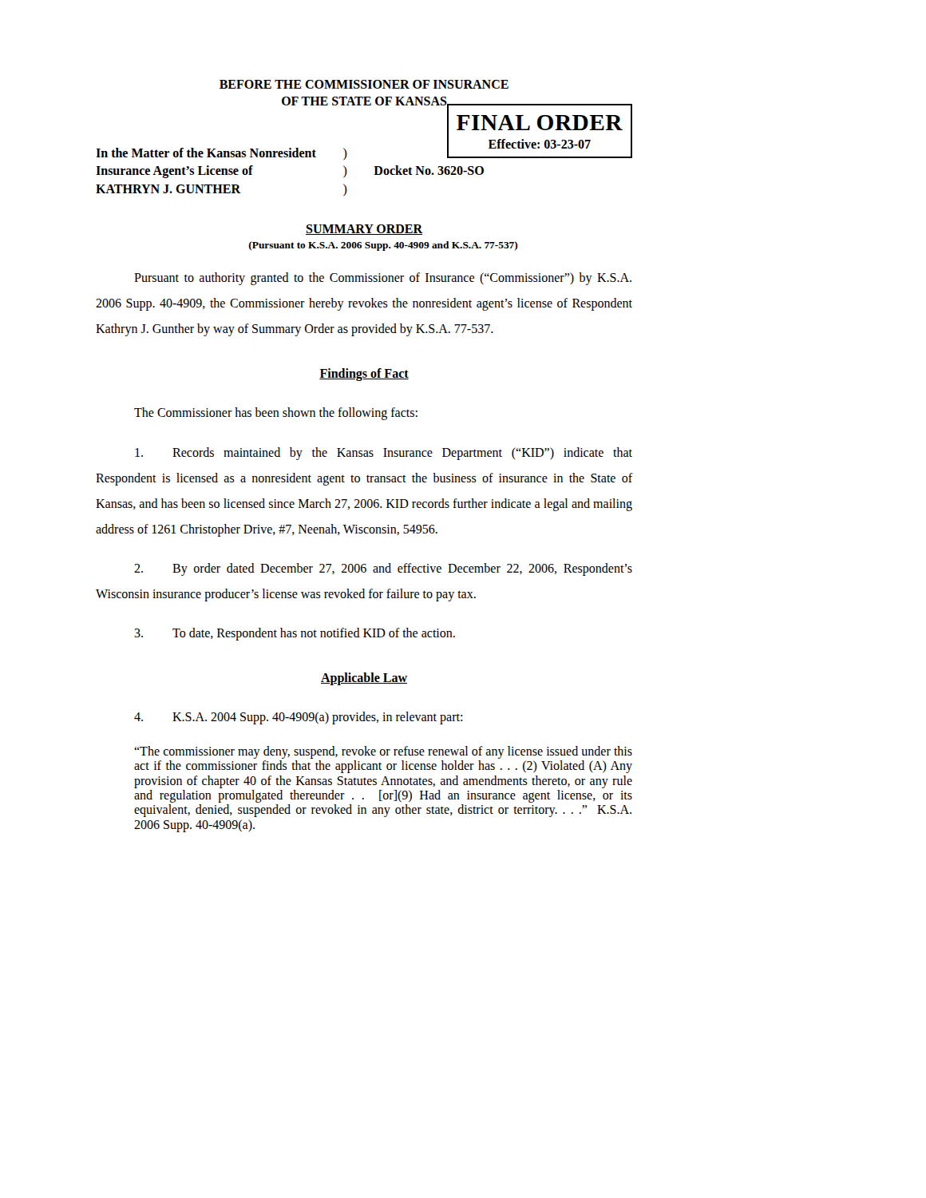FINAL ORDER
Effective: 03-23-07
BEFORE THE COMMISSIONER OF INSURANCE
OF THE STATE OF KANSAS
| In the Matter of the Kansas Nonresident | ) | |
| Insurance Agent’s License of | ) | Docket No. 3620-SO |
| KATHRYN J. GUNTHER | ) | |
SUMMARY ORDER
(Pursuant to K.S.A. 2006 Supp. 40-4909 and K.S.A. 77-537)
Pursuant to authority granted to the Commissioner of Insurance (“Commissioner”) by K.S.A. 2006 Supp. 40-4909, the Commissioner hereby revokes the nonresident agent’s license of Respondent Kathryn J. Gunther by way of Summary Order as provided by K.S.A. 77-537.
Findings of Fact
The Commissioner has been shown the following facts:
1. Records maintained by the Kansas Insurance Department (“KID”) indicate that Respondent is licensed as a nonresident agent to transact the business of insurance in the State of Kansas, and has been so licensed since March 27, 2006. KID records further indicate a legal and mailing address of 1261 Christopher Drive, #7, Neenah, Wisconsin, 54956.
2. By order dated December 27, 2006 and effective December 22, 2006, Respondent’s Wisconsin insurance producer’s license was revoked for failure to pay tax.
3. To date, Respondent has not notified KID of the action.
Applicable Law
4. K.S.A. 2004 Supp. 40-4909(a) provides, in relevant part:
“The commissioner may deny, suspend, revoke or refuse renewal of any license issued under this act if the commissioner finds that the applicant or license holder has . . . (2) Violated (A) Any provision of chapter 40 of the Kansas Statutes Annotates, and amendments thereto, or any rule and regulation promulgated thereunder . . [or](9) Had an insurance agent license, or its equivalent, denied, suspended or revoked in any other state, district or territory. . . .” K.S.A. 2006 Supp. 40-4909(a).